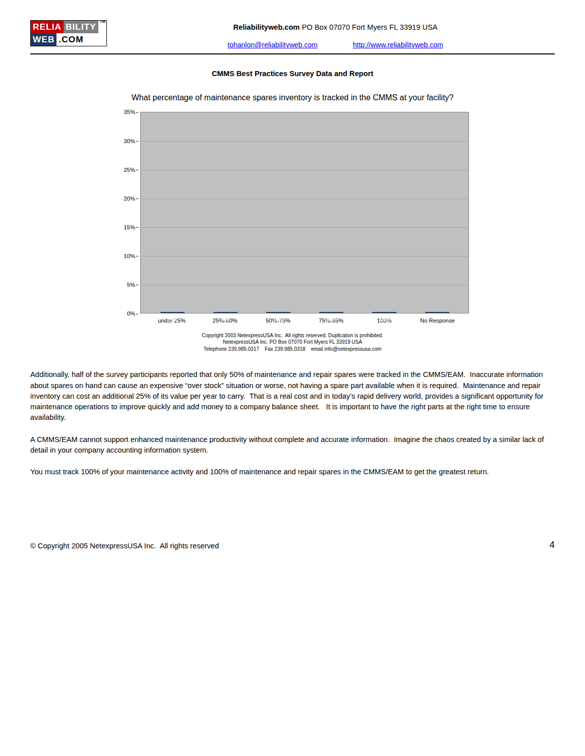TM
RELIA BILITY
WEB.COM
Reliabilityweb.com PO Box 07070 Fort Myers FL 33919 USA
tohanlon@reliabilityweb.com http://www.reliabilityweb.com
CMMS Best Practices Survey Data and Report
What percentage of maintenance spares inventory is tracked in the CMMS at your facility?
35% 30% 25% 20% 15% 10% 5% 0%
27%
9%
13%
30%
19%
1%
under 25% 25%-50% 50%-75% 75%-95% 100% No Response
Copyright 2003 NetexpressUSA Inc. All rights reserved. Duplication is prohibited.
NetexpressUSA Inc. PO Box 07070 Fort Myers FL 33919 USA
Telephone 239.985.0317 Fax 239.985.0318 email info@netexpressusa.com
Additionally, half of the survey participants reported that only 50% of maintenance and repair spares were tracked in the CMMS/EAM. Inaccurate information about spares on hand can cause an expensive “over stock” situation or worse, not having a spare part available when it is required. Maintenance and repair inventory can cost an additional 25% of its value per year to carry. That is a real cost and in today’s rapid delivery world, provides a significant opportunity for maintenance operations to improve quickly and add money to a company balance sheet. It is important to have the right parts at the right time to ensure availability.
A CMMS/EAM cannot support enhanced maintenance productivity without complete and accurate information. Imagine the chaos created by a similar lack of detail in your company accounting information system.
You must track 100% of your maintenance activity and 100% of maintenance and repair spares in the CMMS/EAM to get the greatest return.
© Copyright 2005 NetexpressUSA Inc. All rights reserved
4